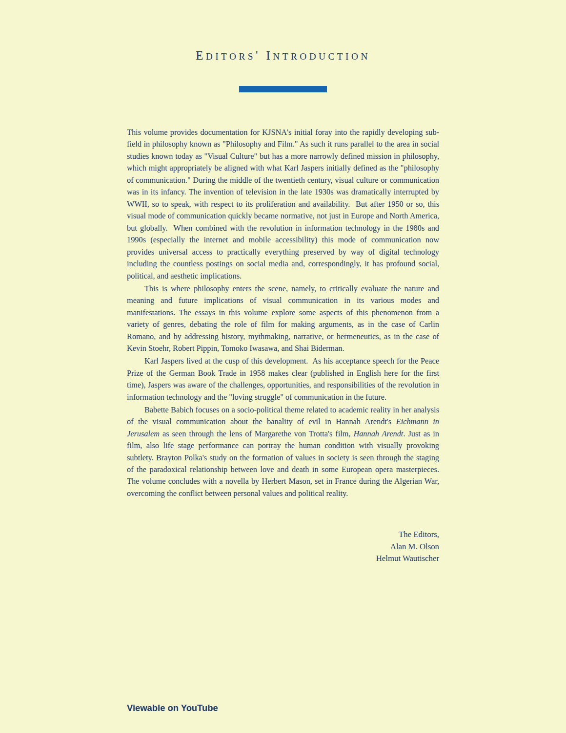EDITORS' INTRODUCTION
This volume provides documentation for KJSNA's initial foray into the rapidly developing sub-field in philosophy known as "Philosophy and Film." As such it runs parallel to the area in social studies known today as "Visual Culture" but has a more narrowly defined mission in philosophy, which might appropriately be aligned with what Karl Jaspers initially defined as the "philosophy of communication." During the middle of the twentieth century, visual culture or communication was in its infancy. The invention of television in the late 1930s was dramatically interrupted by WWII, so to speak, with respect to its proliferation and availability. But after 1950 or so, this visual mode of communication quickly became normative, not just in Europe and North America, but globally. When combined with the revolution in information technology in the 1980s and 1990s (especially the internet and mobile accessibility) this mode of communication now provides universal access to practically everything preserved by way of digital technology including the countless postings on social media and, correspondingly, it has profound social, political, and aesthetic implications.
This is where philosophy enters the scene, namely, to critically evaluate the nature and meaning and future implications of visual communication in its various modes and manifestations. The essays in this volume explore some aspects of this phenomenon from a variety of genres, debating the role of film for making arguments, as in the case of Carlin Romano, and by addressing history, mythmaking, narrative, or hermeneutics, as in the case of Kevin Stoehr, Robert Pippin, Tomoko Iwasawa, and Shai Biderman.
Karl Jaspers lived at the cusp of this development. As his acceptance speech for the Peace Prize of the German Book Trade in 1958 makes clear (published in English here for the first time), Jaspers was aware of the challenges, opportunities, and responsibilities of the revolution in information technology and the "loving struggle" of communication in the future.
Babette Babich focuses on a socio-political theme related to academic reality in her analysis of the visual communication about the banality of evil in Hannah Arendt's Eichmann in Jerusalem as seen through the lens of Margarethe von Trotta's film, Hannah Arendt. Just as in film, also life stage performance can portray the human condition with visually provoking subtlety. Brayton Polka's study on the formation of values in society is seen through the staging of the paradoxical relationship between love and death in some European opera masterpieces. The volume concludes with a novella by Herbert Mason, set in France during the Algerian War, overcoming the conflict between personal values and political reality.
The Editors,
Alan M. Olson
Helmut Wautischer
Viewable on YouTube